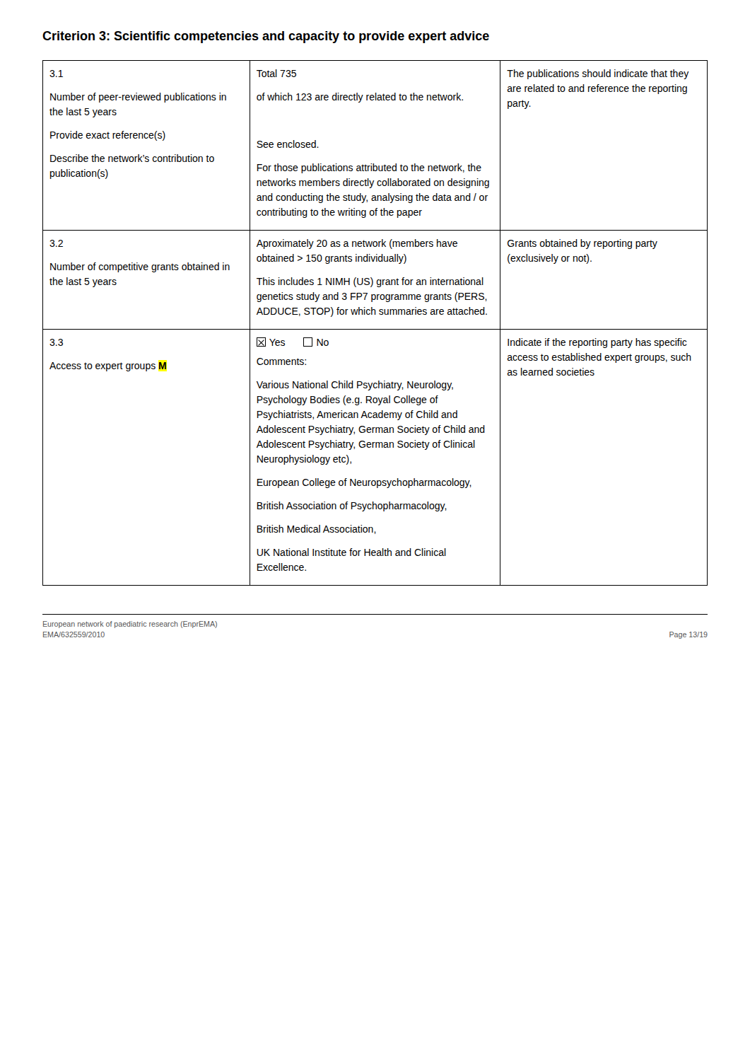Criterion 3: Scientific competencies and capacity to provide expert advice
| 3.1 Number of peer-reviewed publications in the last 5 years Provide exact reference(s) Describe the network’s contribution to publication(s) | Total 735 of which 123 are directly related to the network. See enclosed. For those publications attributed to the network, the networks members directly collaborated on designing and conducting the study, analysing the data and / or contributing to the writing of the paper | The publications should indicate that they are related to and reference the reporting party. |
| 3.2 Number of competitive grants obtained in the last 5 years | Aproximately 20 as a network (members have obtained > 150 grants individually) This includes 1 NIMH (US) grant for an international genetics study and 3 FP7 programme grants (PERS, ADDUCE, STOP) for which summaries are attached. | Grants obtained by reporting party (exclusively or not). |
| 3.3 Access to expert groups M | Yes No Comments: Various National Child Psychiatry, Neurology, Psychology Bodies (e.g. Royal College of Psychiatrists, American Academy of Child and Adolescent Psychiatry, German Society of Child and Adolescent Psychiatry, German Society of Clinical Neurophysiology etc), European College of Neuropsychopharmacology, British Association of Psychopharmacology, British Medical Association, UK National Institute for Health and Clinical Excellence. | Indicate if the reporting party has specific access to established expert groups, such as learned societies |
European network of paediatric research (EnprEMA)
EMA/632559/2010
Page 13/19